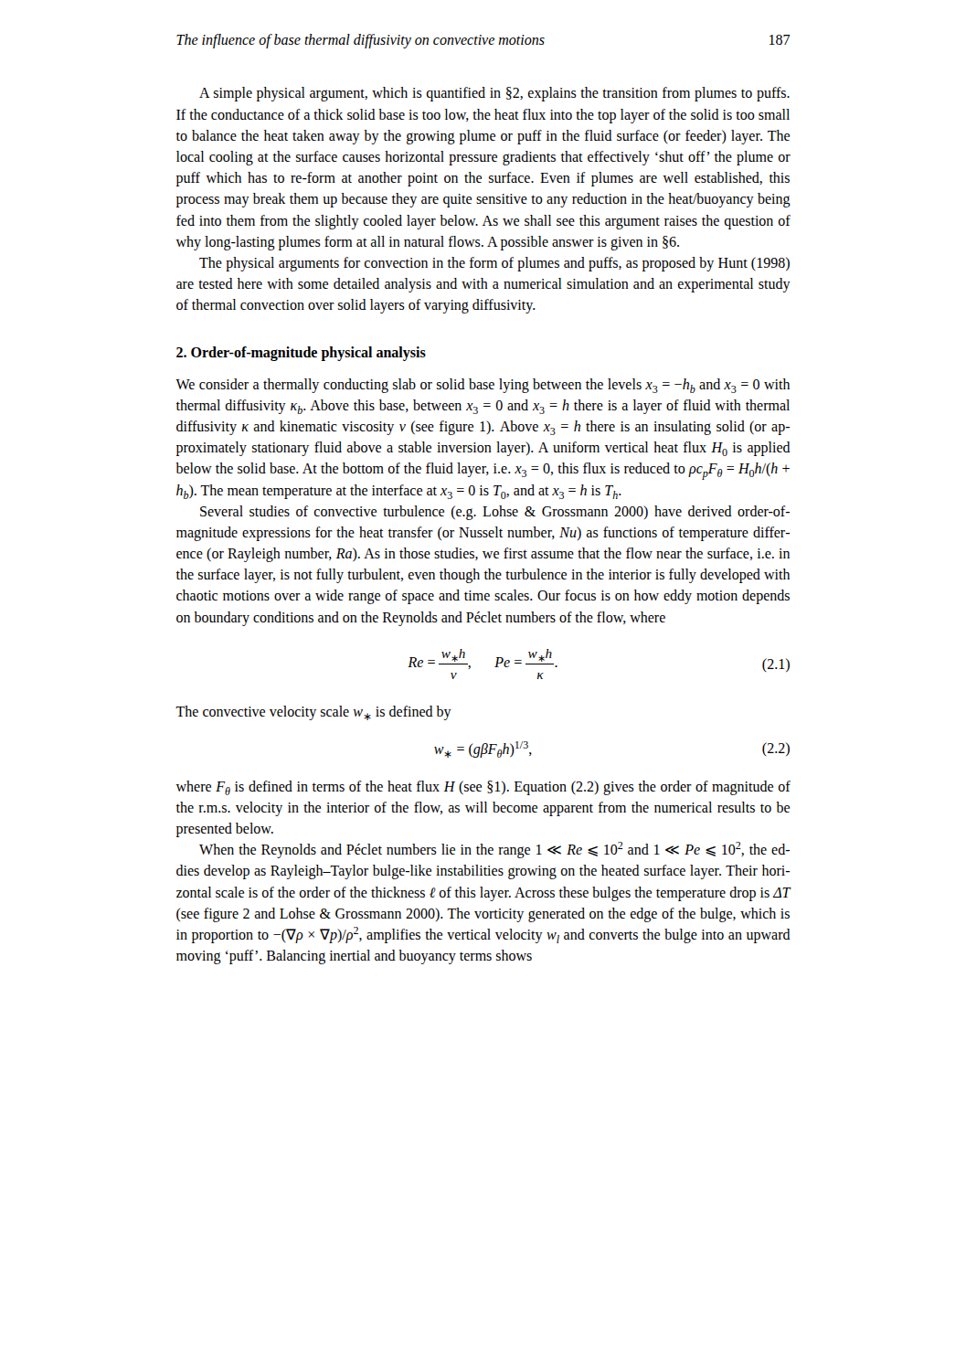The influence of base thermal diffusivity on convective motions 187
A simple physical argument, which is quantified in §2, explains the transition from plumes to puffs. If the conductance of a thick solid base is too low, the heat flux into the top layer of the solid is too small to balance the heat taken away by the growing plume or puff in the fluid surface (or feeder) layer. The local cooling at the surface causes horizontal pressure gradients that effectively ‘shut off’ the plume or puff which has to re-form at another point on the surface. Even if plumes are well established, this process may break them up because they are quite sensitive to any reduction in the heat/buoyancy being fed into them from the slightly cooled layer below. As we shall see this argument raises the question of why long-lasting plumes form at all in natural flows. A possible answer is given in §6.
The physical arguments for convection in the form of plumes and puffs, as proposed by Hunt (1998) are tested here with some detailed analysis and with a numerical simulation and an experimental study of thermal convection over solid layers of varying diffusivity.
2. Order-of-magnitude physical analysis
We consider a thermally conducting slab or solid base lying between the levels x3 = −hb and x3 = 0 with thermal diffusivity κb. Above this base, between x3 = 0 and x3 = h there is a layer of fluid with thermal diffusivity κ and kinematic viscosity ν (see figure 1). Above x3 = h there is an insulating solid (or approximately stationary fluid above a stable inversion layer). A uniform vertical heat flux H0 is applied below the solid base. At the bottom of the fluid layer, i.e. x3 = 0, this flux is reduced to ρcpFθ = H0h/(h + hb). The mean temperature at the interface at x3 = 0 is T0, and at x3 = h is Th.
Several studies of convective turbulence (e.g. Lohse & Grossmann 2000) have derived order-of-magnitude expressions for the heat transfer (or Nusselt number, Nu) as functions of temperature difference (or Rayleigh number, Ra). As in those studies, we first assume that the flow near the surface, i.e. in the surface layer, is not fully turbulent, even though the turbulence in the interior is fully developed with chaotic motions over a wide range of space and time scales. Our focus is on how eddy motion depends on boundary conditions and on the Reynolds and Péclet numbers of the flow, where
Re = w∗h ν, Pe = w∗h κ. (2.1)
The convective velocity scale w∗ is defined by
w∗ = (gβFθh)1/3, (2.2)
where Fθ is defined in terms of the heat flux H (see §1). Equation (2.2) gives the order of magnitude of the r.m.s. velocity in the interior of the flow, as will become apparent from the numerical results to be presented below.
When the Reynolds and Péclet numbers lie in the range 1 ≪ Re ⩽ 102 and 1 ≪ Pe ⩽ 102, the eddies develop as Rayleigh–Taylor bulge-like instabilities growing on the heated surface layer. Their horizontal scale is of the order of the thickness ℓ of this layer. Across these bulges the temperature drop is ΔT (see figure 2 and Lohse & Grossmann 2000). The vorticity generated on the edge of the bulge, which is in proportion to −(∇ρ × ∇p)/ρ2, amplifies the vertical velocity wl and converts the bulge into an upward moving ‘puff’. Balancing inertial and buoyancy terms shows